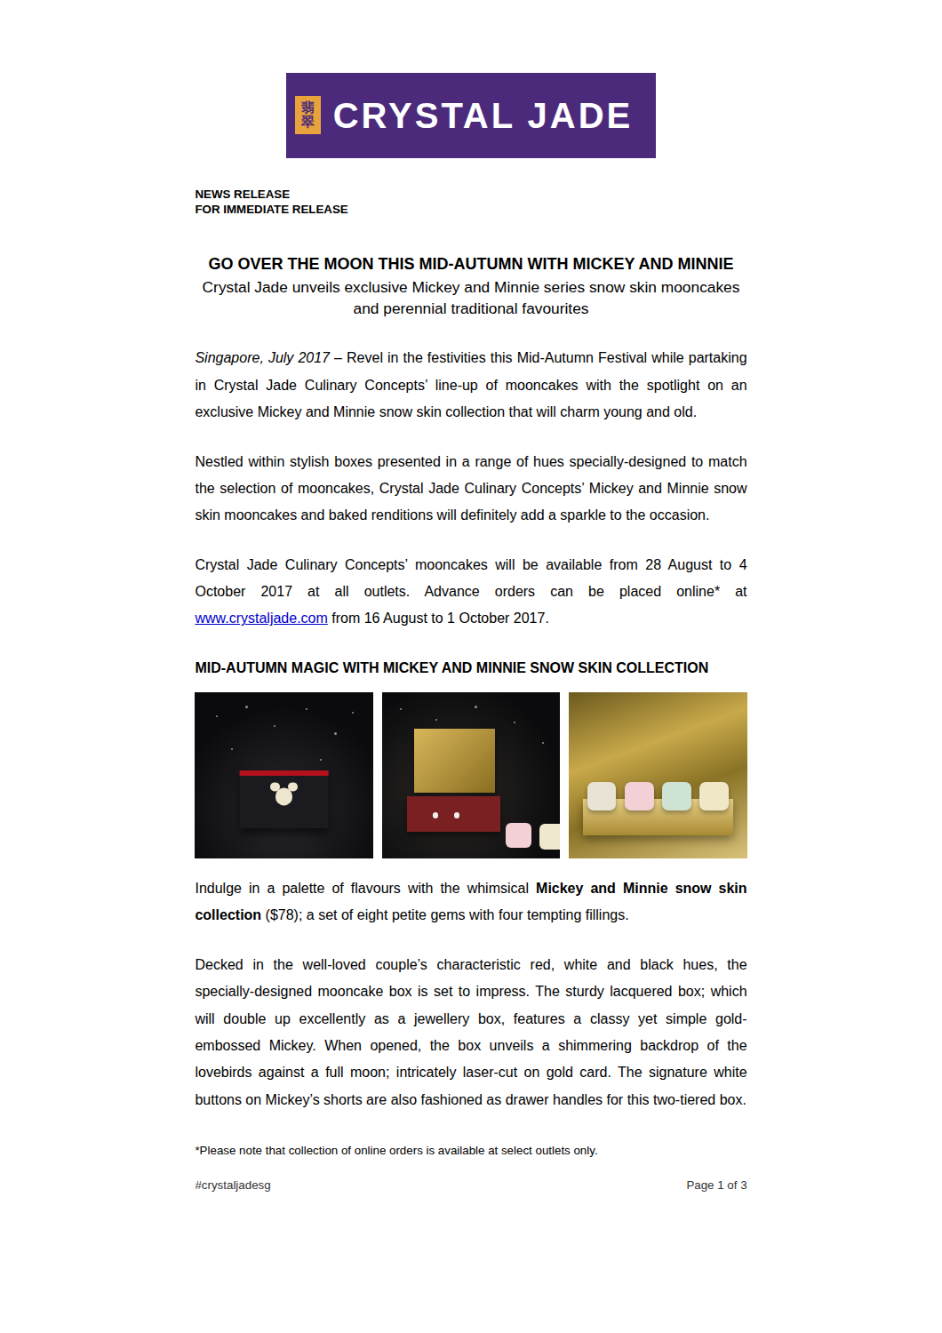翡
翠
CRYSTAL JADE
NEWS RELEASE
FOR IMMEDIATE RELEASE
GO OVER THE MOON THIS MID-AUTUMN WITH MICKEY AND MINNIE
Crystal Jade unveils exclusive Mickey and Minnie series snow skin mooncakes
and perennial traditional favourites
Singapore, July 2017 – Revel in the festivities this Mid-Autumn Festival while partaking in Crystal Jade Culinary Concepts’ line-up of mooncakes with the spotlight on an exclusive Mickey and Minnie snow skin collection that will charm young and old.
Nestled within stylish boxes presented in a range of hues specially-designed to match the selection of mooncakes, Crystal Jade Culinary Concepts’ Mickey and Minnie snow skin mooncakes and baked renditions will definitely add a sparkle to the occasion.
Crystal Jade Culinary Concepts’ mooncakes will be available from 28 August to 4 October 2017 at all outlets. Advance orders can be placed online* at www.crystaljade.com from 16 August to 1 October 2017.
MID-AUTUMN MAGIC WITH MICKEY AND MINNIE SNOW SKIN COLLECTION
Indulge in a palette of flavours with the whimsical Mickey and Minnie snow skin collection ($78); a set of eight petite gems with four tempting fillings.
Decked in the well-loved couple’s characteristic red, white and black hues, the specially-designed mooncake box is set to impress. The sturdy lacquered box; which will double up excellently as a jewellery box, features a classy yet simple gold-embossed Mickey. When opened, the box unveils a shimmering backdrop of the lovebirds against a full moon; intricately laser-cut on gold card. The signature white buttons on Mickey’s shorts are also fashioned as drawer handles for this two-tiered box.
*Please note that collection of online orders is available at select outlets only.
#crystaljadesg Page 1 of 3